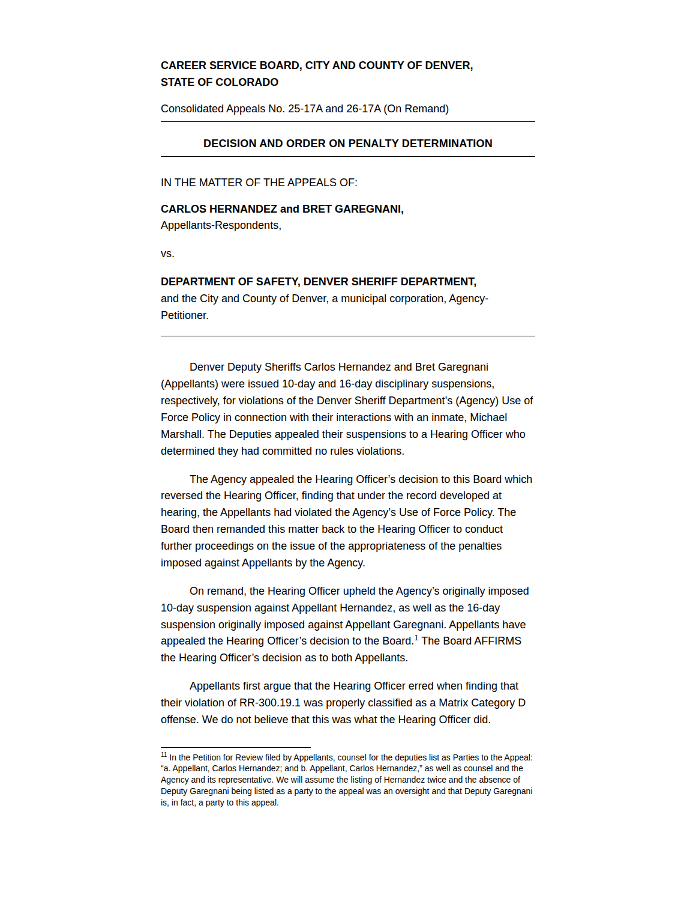CAREER SERVICE BOARD, CITY AND COUNTY OF DENVER,
STATE OF COLORADO
Consolidated Appeals No. 25-17A and 26-17A (On Remand)
DECISION AND ORDER ON PENALTY DETERMINATION
IN THE MATTER OF THE APPEALS OF:
CARLOS HERNANDEZ and BRET GAREGNANI,
Appellants-Respondents,
vs.
DEPARTMENT OF SAFETY, DENVER SHERIFF DEPARTMENT,
and the City and County of Denver, a municipal corporation, Agency-Petitioner.
Denver Deputy Sheriffs Carlos Hernandez and Bret Garegnani (Appellants) were issued 10-day and 16-day disciplinary suspensions, respectively, for violations of the Denver Sheriff Department’s (Agency) Use of Force Policy in connection with their interactions with an inmate, Michael Marshall. The Deputies appealed their suspensions to a Hearing Officer who determined they had committed no rules violations.
The Agency appealed the Hearing Officer’s decision to this Board which reversed the Hearing Officer, finding that under the record developed at hearing, the Appellants had violated the Agency’s Use of Force Policy. The Board then remanded this matter back to the Hearing Officer to conduct further proceedings on the issue of the appropriateness of the penalties imposed against Appellants by the Agency.
On remand, the Hearing Officer upheld the Agency’s originally imposed 10-day suspension against Appellant Hernandez, as well as the 16-day suspension originally imposed against Appellant Garegnani. Appellants have appealed the Hearing Officer’s decision to the Board.1 The Board AFFIRMS the Hearing Officer’s decision as to both Appellants.
Appellants first argue that the Hearing Officer erred when finding that their violation of RR-300.19.1 was properly classified as a Matrix Category D offense. We do not believe that this was what the Hearing Officer did.
11 In the Petition for Review filed by Appellants, counsel for the deputies list as Parties to the Appeal: “a. Appellant, Carlos Hernandez; and b. Appellant, Carlos Hernandez,” as well as counsel and the Agency and its representative. We will assume the listing of Hernandez twice and the absence of Deputy Garegnani being listed as a party to the appeal was an oversight and that Deputy Garegnani is, in fact, a party to this appeal.